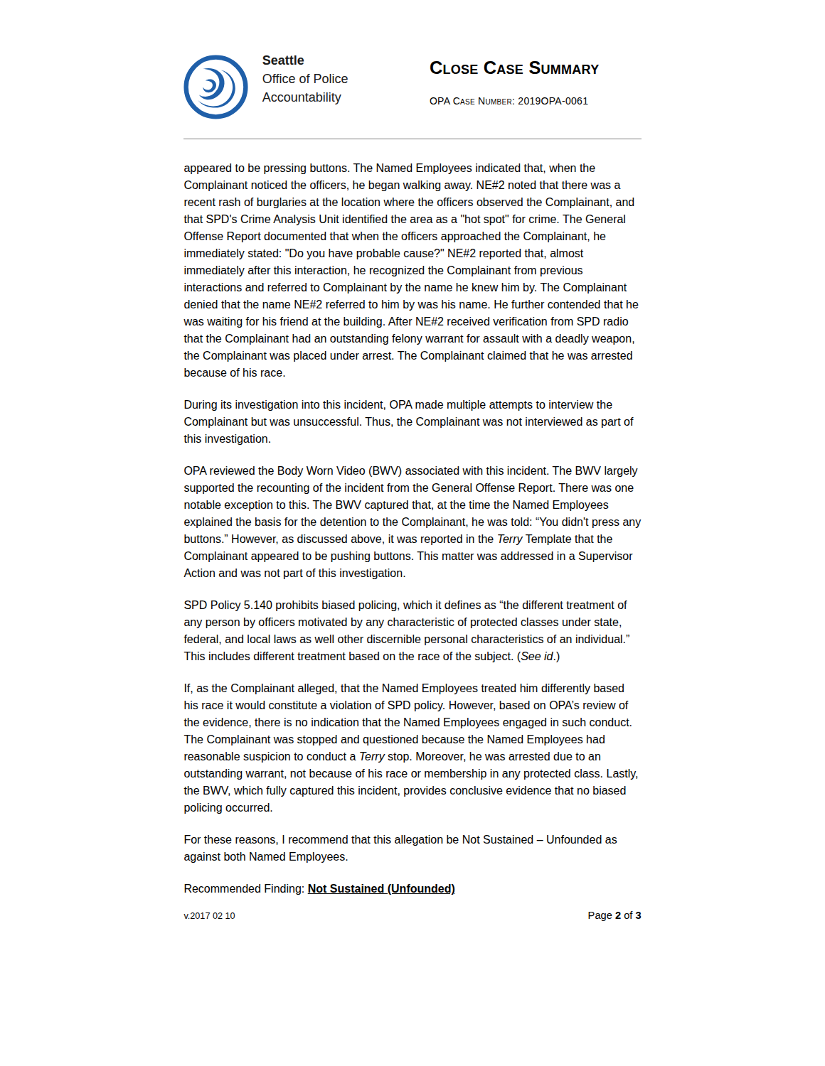Seattle
Office of Police
Accountability
Close Case Summary
OPA Case Number: 2019OPA-0061
appeared to be pressing buttons. The Named Employees indicated that, when the Complainant noticed the officers, he began walking away. NE#2 noted that there was a recent rash of burglaries at the location where the officers observed the Complainant, and that SPD's Crime Analysis Unit identified the area as a "hot spot" for crime. The General Offense Report documented that when the officers approached the Complainant, he immediately stated: "Do you have probable cause?" NE#2 reported that, almost immediately after this interaction, he recognized the Complainant from previous interactions and referred to Complainant by the name he knew him by. The Complainant denied that the name NE#2 referred to him by was his name. He further contended that he was waiting for his friend at the building. After NE#2 received verification from SPD radio that the Complainant had an outstanding felony warrant for assault with a deadly weapon, the Complainant was placed under arrest. The Complainant claimed that he was arrested because of his race.
During its investigation into this incident, OPA made multiple attempts to interview the Complainant but was unsuccessful. Thus, the Complainant was not interviewed as part of this investigation.
OPA reviewed the Body Worn Video (BWV) associated with this incident. The BWV largely supported the recounting of the incident from the General Offense Report. There was one notable exception to this. The BWV captured that, at the time the Named Employees explained the basis for the detention to the Complainant, he was told: “You didn't press any buttons.” However, as discussed above, it was reported in the Terry Template that the Complainant appeared to be pushing buttons. This matter was addressed in a Supervisor Action and was not part of this investigation.
SPD Policy 5.140 prohibits biased policing, which it defines as “the different treatment of any person by officers motivated by any characteristic of protected classes under state, federal, and local laws as well other discernible personal characteristics of an individual.” This includes different treatment based on the race of the subject. (See id.)
If, as the Complainant alleged, that the Named Employees treated him differently based his race it would constitute a violation of SPD policy. However, based on OPA’s review of the evidence, there is no indication that the Named Employees engaged in such conduct. The Complainant was stopped and questioned because the Named Employees had reasonable suspicion to conduct a Terry stop. Moreover, he was arrested due to an outstanding warrant, not because of his race or membership in any protected class. Lastly, the BWV, which fully captured this incident, provides conclusive evidence that no biased policing occurred.
For these reasons, I recommend that this allegation be Not Sustained – Unfounded as against both Named Employees.
Recommended Finding: Not Sustained (Unfounded)
v.2017 02 10
Page 2 of 3